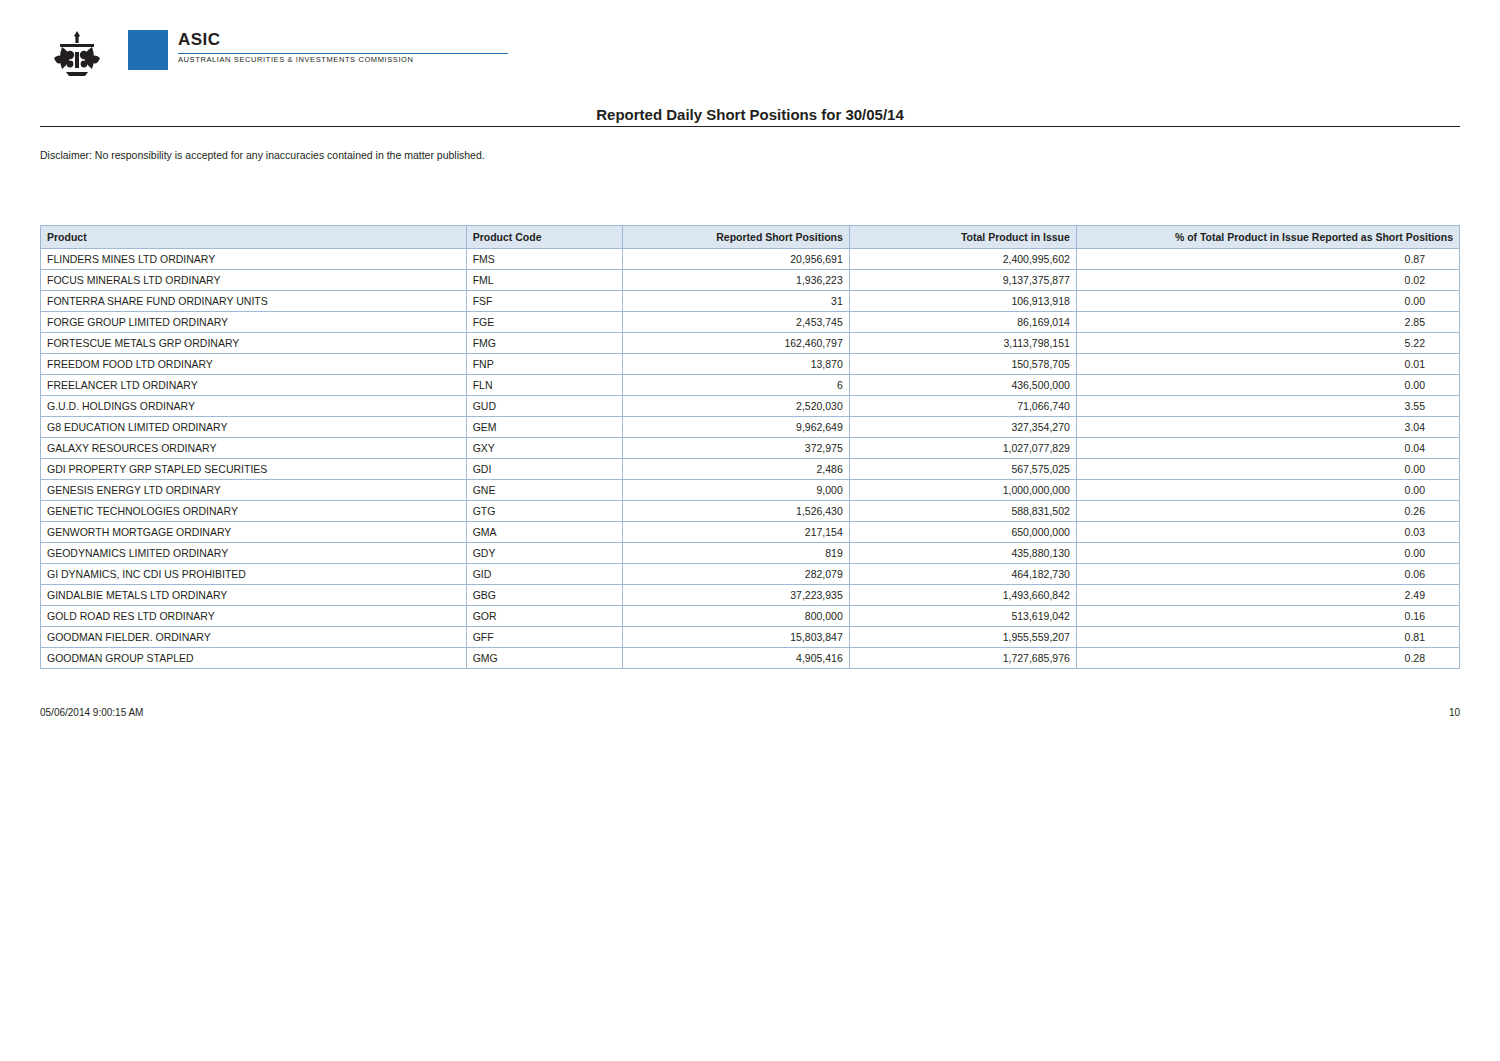ASIC
Australian Securities & Investments Commission
Reported Daily Short Positions for 30/05/14
Disclaimer: No responsibility is accepted for any inaccuracies contained in the matter published.
| Product | Product Code | Reported Short Positions | Total Product in Issue | % of Total Product in Issue Reported as Short Positions |
| --- | --- | --- | --- | --- |
| FLINDERS MINES LTD ORDINARY | FMS | 20,956,691 | 2,400,995,602 | 0.87 |
| FOCUS MINERALS LTD ORDINARY | FML | 1,936,223 | 9,137,375,877 | 0.02 |
| FONTERRA SHARE FUND ORDINARY UNITS | FSF | 31 | 106,913,918 | 0.00 |
| FORGE GROUP LIMITED ORDINARY | FGE | 2,453,745 | 86,169,014 | 2.85 |
| FORTESCUE METALS GRP ORDINARY | FMG | 162,460,797 | 3,113,798,151 | 5.22 |
| FREEDOM FOOD LTD ORDINARY | FNP | 13,870 | 150,578,705 | 0.01 |
| FREELANCER LTD ORDINARY | FLN | 6 | 436,500,000 | 0.00 |
| G.U.D. HOLDINGS ORDINARY | GUD | 2,520,030 | 71,066,740 | 3.55 |
| G8 EDUCATION LIMITED ORDINARY | GEM | 9,962,649 | 327,354,270 | 3.04 |
| GALAXY RESOURCES ORDINARY | GXY | 372,975 | 1,027,077,829 | 0.04 |
| GDI PROPERTY GRP STAPLED SECURITIES | GDI | 2,486 | 567,575,025 | 0.00 |
| GENESIS ENERGY LTD ORDINARY | GNE | 9,000 | 1,000,000,000 | 0.00 |
| GENETIC TECHNOLOGIES ORDINARY | GTG | 1,526,430 | 588,831,502 | 0.26 |
| GENWORTH MORTGAGE ORDINARY | GMA | 217,154 | 650,000,000 | 0.03 |
| GEODYNAMICS LIMITED ORDINARY | GDY | 819 | 435,880,130 | 0.00 |
| GI DYNAMICS, INC CDI US PROHIBITED | GID | 282,079 | 464,182,730 | 0.06 |
| GINDALBIE METALS LTD ORDINARY | GBG | 37,223,935 | 1,493,660,842 | 2.49 |
| GOLD ROAD RES LTD ORDINARY | GOR | 800,000 | 513,619,042 | 0.16 |
| GOODMAN FIELDER. ORDINARY | GFF | 15,803,847 | 1,955,559,207 | 0.81 |
| GOODMAN GROUP STAPLED | GMG | 4,905,416 | 1,727,685,976 | 0.28 |
05/06/2014 9:00:15 AM 10